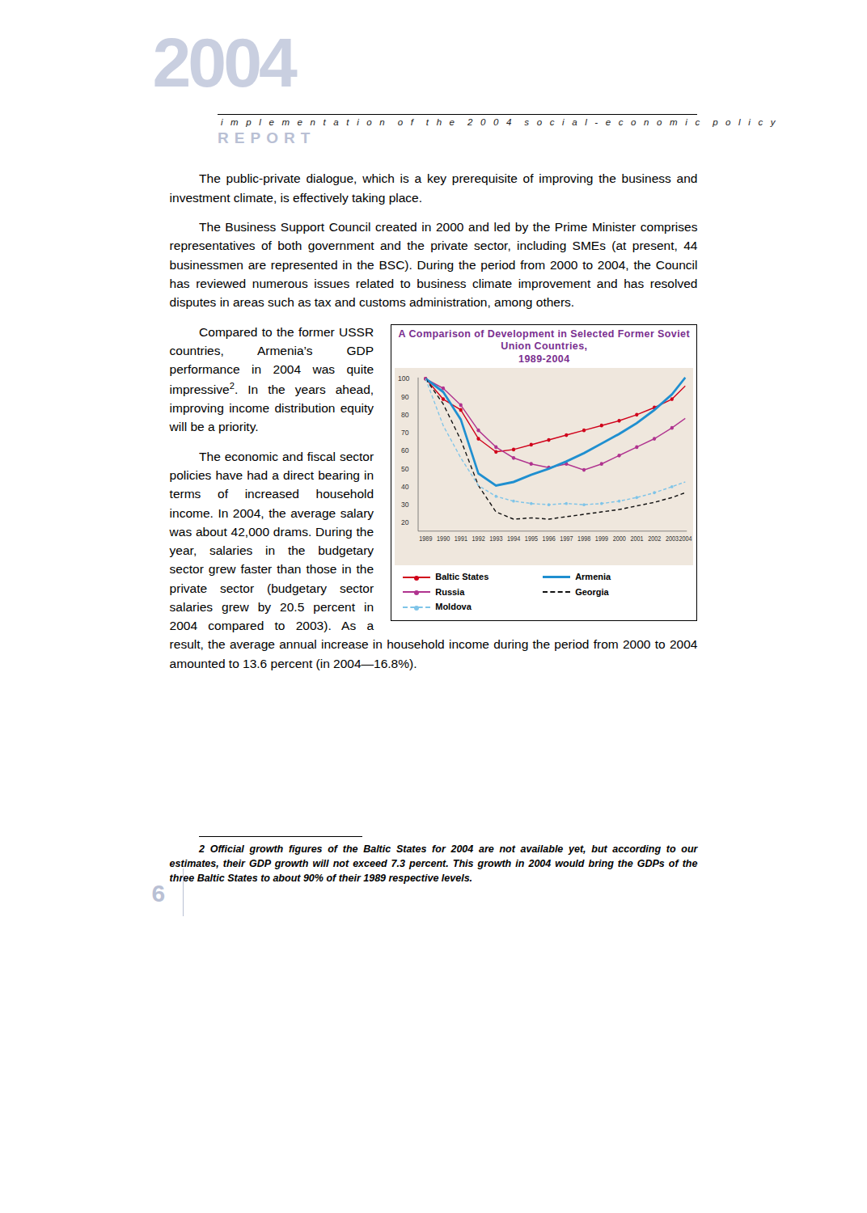2004
i m p l e m e n t a t i o n o f t h e 2 0 0 4 s o c i a l - e c o n o m i c p o l i c y
REPORT
The public-private dialogue, which is a key prerequisite of improving the business and investment climate, is effectively taking place.
The Business Support Council created in 2000 and led by the Prime Minister comprises representatives of both government and the private sector, including SMEs (at present, 44 businessmen are represented in the BSC). During the period from 2000 to 2004, the Council has reviewed numerous issues related to business climate improvement and has resolved disputes in areas such as tax and customs administration, among others.
A Comparison of Development in Selected Former Soviet Union Countries,
1989-2004
100 90 80 70 60 50 40 30 20 1989 1990 1991 1992 1993 1994 1995 1996 1997 1998 1999 2000 2001 2002 2003 2004
Baltic States
Armenia
Russia
Georgia
Moldova
Compared to the former USSR countries, Armenia’s GDP performance in 2004 was quite impressive2. In the years ahead, improving income distribution equity will be a priority.
The economic and fiscal sector policies have had a direct bearing in terms of increased household income. In 2004, the average salary was about 42,000 drams. During the year, salaries in the budgetary sector grew faster than those in the private sector (budgetary sector salaries grew by 20.5 percent in 2004 compared to 2003). As a result, the average annual increase in household income during the period from 2000 to 2004 amounted to 13.6 percent (in 2004—16.8%).
2 Official growth figures of the Baltic States for 2004 are not available yet, but according to our estimates, their GDP growth will not exceed 7.3 percent. This growth in 2004 would bring the GDPs of the three Baltic States to about 90% of their 1989 respective levels.
6